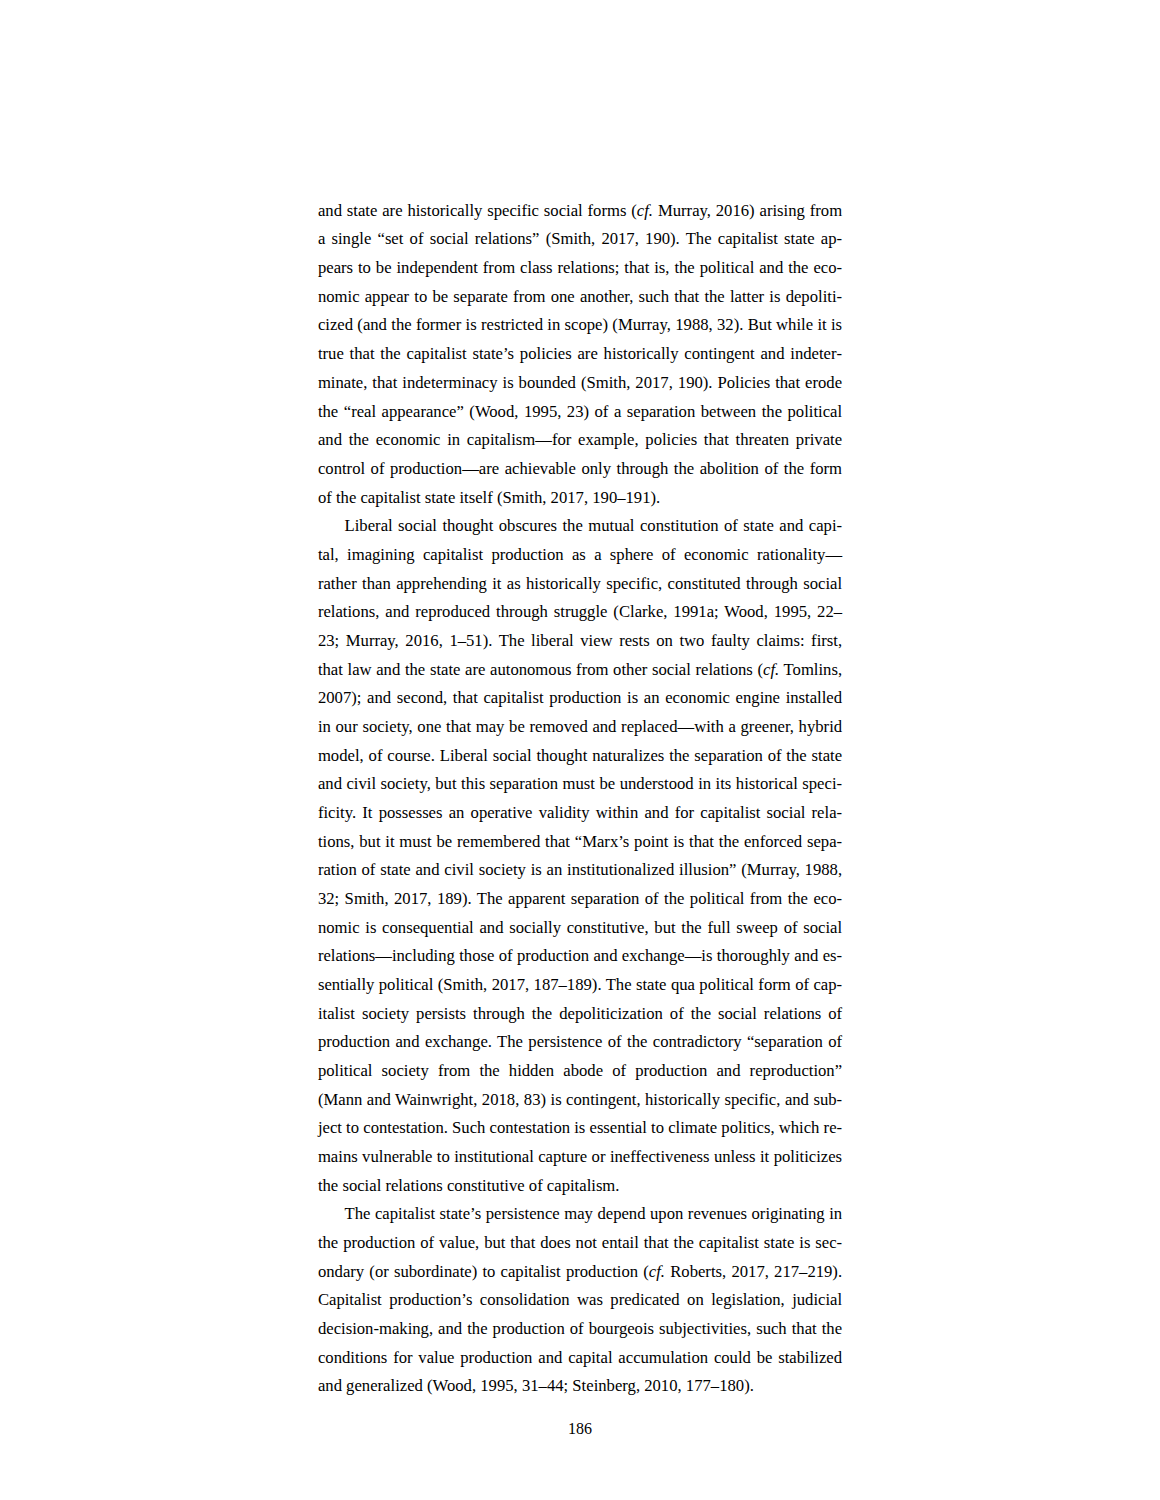and state are historically specific social forms (cf. Murray, 2016) arising from a single “set of social relations” (Smith, 2017, 190). The capitalist state appears to be independent from class relations; that is, the political and the economic appear to be separate from one another, such that the latter is depoliticized (and the former is restricted in scope) (Murray, 1988, 32). But while it is true that the capitalist state’s policies are historically contingent and indeterminate, that indeterminacy is bounded (Smith, 2017, 190). Policies that erode the “real appearance” (Wood, 1995, 23) of a separation between the political and the economic in capitalism—for example, policies that threaten private control of production—are achievable only through the abolition of the form of the capitalist state itself (Smith, 2017, 190–191).
Liberal social thought obscures the mutual constitution of state and capital, imagining capitalist production as a sphere of economic rationality—rather than apprehending it as historically specific, constituted through social relations, and reproduced through struggle (Clarke, 1991a; Wood, 1995, 22–23; Murray, 2016, 1–51). The liberal view rests on two faulty claims: first, that law and the state are autonomous from other social relations (cf. Tomlins, 2007); and second, that capitalist production is an economic engine installed in our society, one that may be removed and replaced—with a greener, hybrid model, of course. Liberal social thought naturalizes the separation of the state and civil society, but this separation must be understood in its historical specificity. It possesses an operative validity within and for capitalist social relations, but it must be remembered that “Marx’s point is that the enforced separation of state and civil society is an institutionalized illusion” (Murray, 1988, 32; Smith, 2017, 189). The apparent separation of the political from the economic is consequential and socially constitutive, but the full sweep of social relations—including those of production and exchange—is thoroughly and essentially political (Smith, 2017, 187–189). The state qua political form of capitalist society persists through the depoliticization of the social relations of production and exchange. The persistence of the contradictory “separation of political society from the hidden abode of production and reproduction” (Mann and Wainwright, 2018, 83) is contingent, historically specific, and subject to contestation. Such contestation is essential to climate politics, which remains vulnerable to institutional capture or ineffectiveness unless it politicizes the social relations constitutive of capitalism.
The capitalist state’s persistence may depend upon revenues originating in the production of value, but that does not entail that the capitalist state is secondary (or subordinate) to capitalist production (cf. Roberts, 2017, 217–219). Capitalist production’s consolidation was predicated on legislation, judicial decision-making, and the production of bourgeois subjectivities, such that the conditions for value production and capital accumulation could be stabilized and generalized (Wood, 1995, 31–44; Steinberg, 2010, 177–180).
186